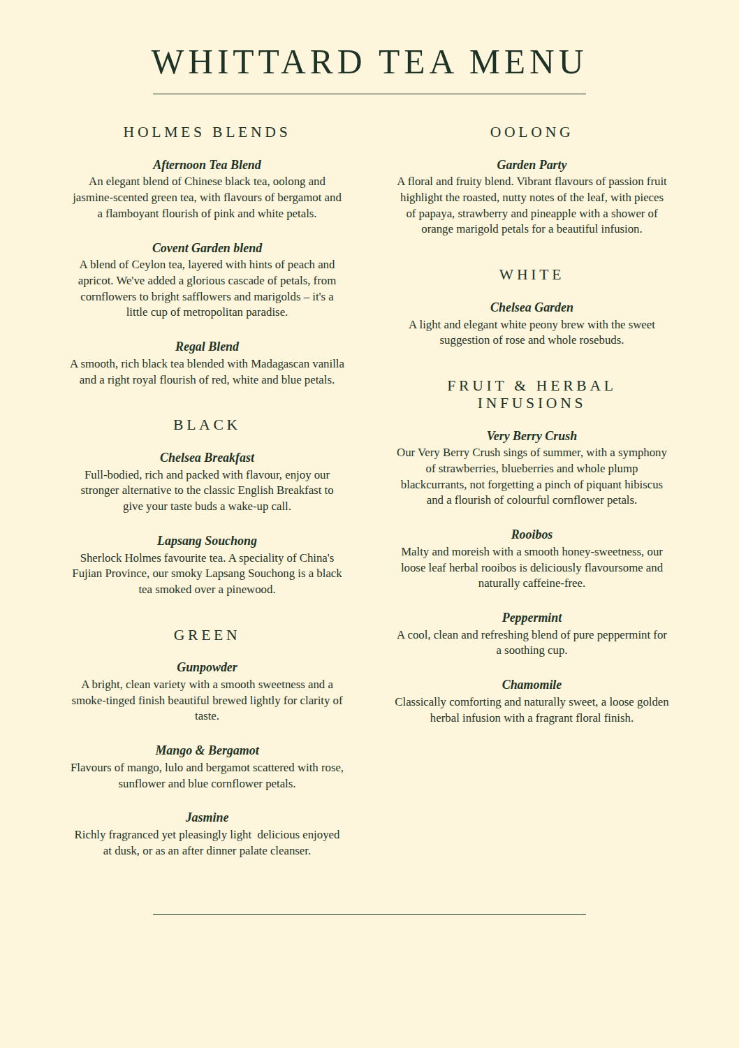WHITTARD TEA MENU
HOLMES BLENDS
Afternoon Tea Blend
An elegant blend of Chinese black tea, oolong and jasmine-scented green tea, with flavours of bergamot and a flamboyant flourish of pink and white petals.
Covent Garden blend
A blend of Ceylon tea, layered with hints of peach and apricot. We've added a glorious cascade of petals, from cornflowers to bright safflowers and marigolds – it's a little cup of metropolitan paradise.
Regal Blend
A smooth, rich black tea blended with Madagascan vanilla and a right royal flourish of red, white and blue petals.
BLACK
Chelsea Breakfast
Full-bodied, rich and packed with flavour, enjoy our stronger alternative to the classic English Breakfast to give your taste buds a wake-up call.
Lapsang Souchong
Sherlock Holmes favourite tea. A speciality of China's Fujian Province, our smoky Lapsang Souchong is a black tea smoked over a pinewood.
GREEN
Gunpowder
A bright, clean variety with a smooth sweetness and a smoke-tinged finish beautiful brewed lightly for clarity of taste.
Mango & Bergamot
Flavours of mango, lulo and bergamot scattered with rose, sunflower and blue cornflower petals.
Jasmine
Richly fragranced yet pleasingly light delicious enjoyed at dusk, or as an after dinner palate cleanser.
OOLONG
Garden Party
A floral and fruity blend. Vibrant flavours of passion fruit highlight the roasted, nutty notes of the leaf, with pieces of papaya, strawberry and pineapple with a shower of orange marigold petals for a beautiful infusion.
WHITE
Chelsea Garden
A light and elegant white peony brew with the sweet suggestion of rose and whole rosebuds.
FRUIT & HERBAL
INFUSIONS
Very Berry Crush
Our Very Berry Crush sings of summer, with a symphony of strawberries, blueberries and whole plump blackcurrants, not forgetting a pinch of piquant hibiscus and a flourish of colourful cornflower petals.
Rooibos
Malty and moreish with a smooth honey-sweetness, our loose leaf herbal rooibos is deliciously flavoursome and naturally caffeine-free.
Peppermint
A cool, clean and refreshing blend of pure peppermint for a soothing cup.
Chamomile
Classically comforting and naturally sweet, a loose golden herbal infusion with a fragrant floral finish.